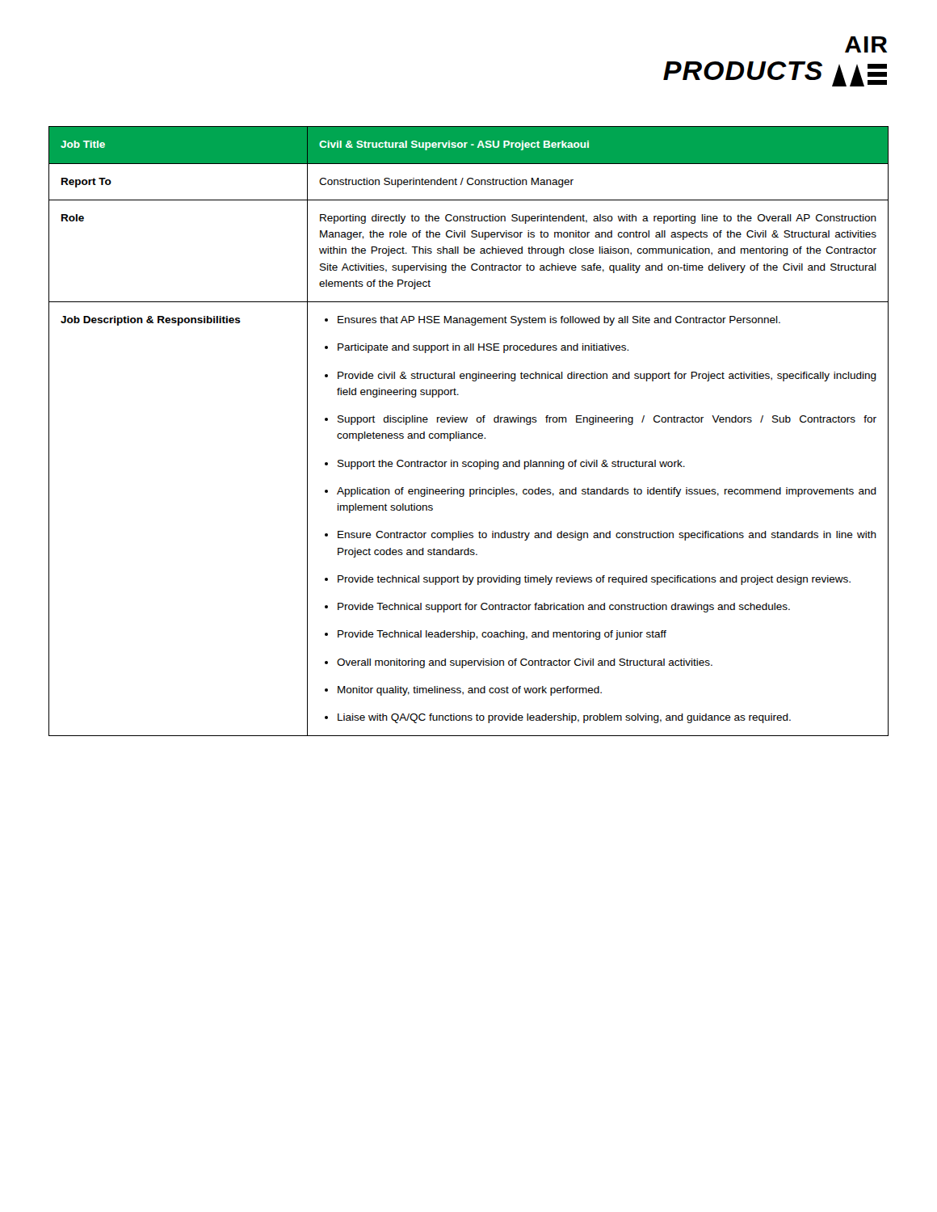AIR
PRODUCTS
| Job Title | Civil & Structural Supervisor - ASU Project Berkaoui |
| --- | --- |
| Report To | Construction Superintendent / Construction Manager |
| Role | Reporting directly to the Construction Superintendent, also with a reporting line to the Overall AP Construction Manager, the role of the Civil Supervisor is to monitor and control all aspects of the Civil & Structural activities within the Project. This shall be achieved through close liaison, communication, and mentoring of the Contractor Site Activities, supervising the Contractor to achieve safe, quality and on-time delivery of the Civil and Structural elements of the Project |
| Job Description & Responsibilities | Ensures that AP HSE Management System is followed by all Site and Contractor Personnel. Participate and support in all HSE procedures and initiatives. Provide civil & structural engineering technical direction and support for Project activities, specifically including field engineering support. Support discipline review of drawings from Engineering / Contractor Vendors / Sub Contractors for completeness and compliance. Support the Contractor in scoping and planning of civil & structural work. Application of engineering principles, codes, and standards to identify issues, recommend improvements and implement solutions Ensure Contractor complies to industry and design and construction specifications and standards in line with Project codes and standards. Provide technical support by providing timely reviews of required specifications and project design reviews. Provide Technical support for Contractor fabrication and construction drawings and schedules. Provide Technical leadership, coaching, and mentoring of junior staff Overall monitoring and supervision of Contractor Civil and Structural activities. Monitor quality, timeliness, and cost of work performed. Liaise with QA/QC functions to provide leadership, problem solving, and guidance as required. |